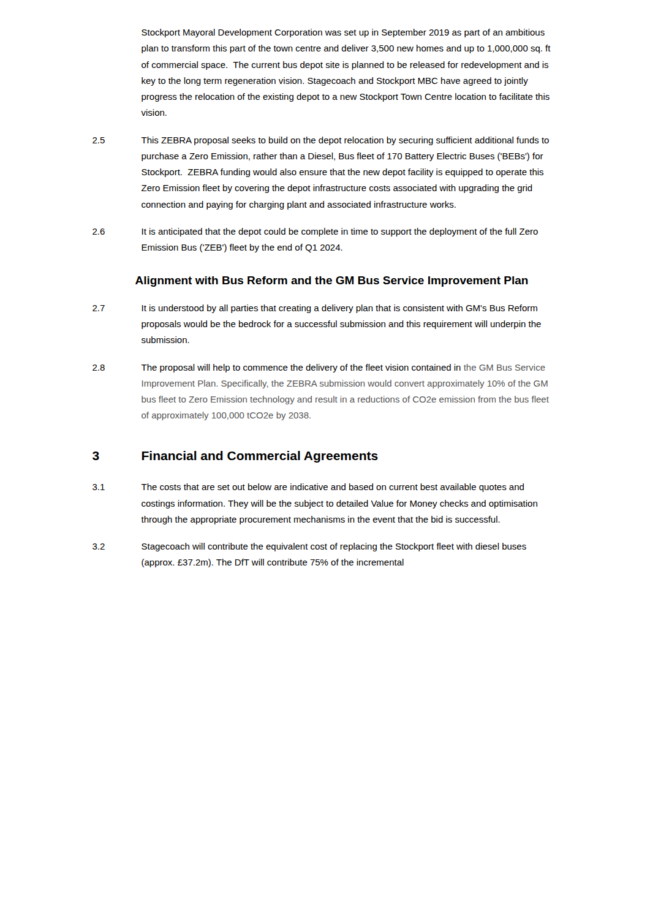Stockport Mayoral Development Corporation was set up in September 2019 as part of an ambitious plan to transform this part of the town centre and deliver 3,500 new homes and up to 1,000,000 sq. ft of commercial space. The current bus depot site is planned to be released for redevelopment and is key to the long term regeneration vision. Stagecoach and Stockport MBC have agreed to jointly progress the relocation of the existing depot to a new Stockport Town Centre location to facilitate this vision.
2.5
This ZEBRA proposal seeks to build on the depot relocation by securing sufficient additional funds to purchase a Zero Emission, rather than a Diesel, Bus fleet of 170 Battery Electric Buses ('BEBs') for Stockport. ZEBRA funding would also ensure that the new depot facility is equipped to operate this Zero Emission fleet by covering the depot infrastructure costs associated with upgrading the grid connection and paying for charging plant and associated infrastructure works.
2.6
It is anticipated that the depot could be complete in time to support the deployment of the full Zero Emission Bus ('ZEB') fleet by the end of Q1 2024.
Alignment with Bus Reform and the GM Bus Service Improvement Plan
2.7
It is understood by all parties that creating a delivery plan that is consistent with GM's Bus Reform proposals would be the bedrock for a successful submission and this requirement will underpin the submission.
2.8
The proposal will help to commence the delivery of the fleet vision contained in the GM Bus Service Improvement Plan. Specifically, the ZEBRA submission would convert approximately 10% of the GM bus fleet to Zero Emission technology and result in a reductions of CO2e emission from the bus fleet of approximately 100,000 tCO2e by 2038.
3 Financial and Commercial Agreements
3.1
The costs that are set out below are indicative and based on current best available quotes and costings information. They will be the subject to detailed Value for Money checks and optimisation through the appropriate procurement mechanisms in the event that the bid is successful.
3.2
Stagecoach will contribute the equivalent cost of replacing the Stockport fleet with diesel buses (approx. £37.2m). The DfT will contribute 75% of the incremental